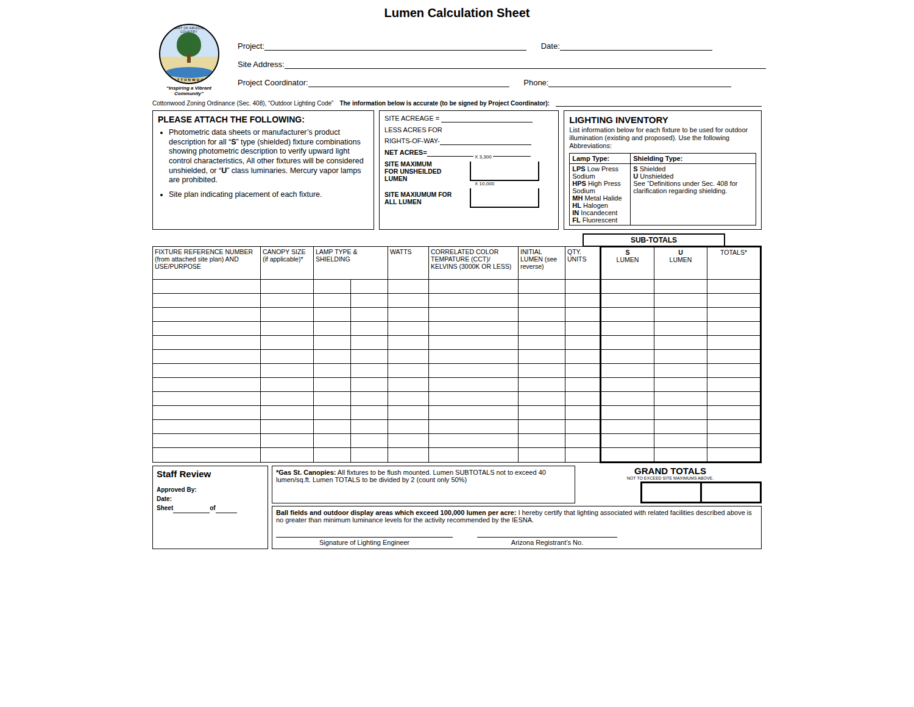Lumen Calculation Sheet
THE HEART OF ARIZONA WINE COUNTRY
COTTONWOOD
“Inspiring a Vibrant Community”
Project: Date:
Site Address:
Project Coordinator: Phone:
Cottonwood Zoning Ordinance (Sec. 408), “Outdoor Lighting Code” The information below is accurate (to be signed by Project Coordinator):
PLEASE ATTACH THE FOLLOWING:
Photometric data sheets or manufacturer’s product description for all “S” type (shielded) fixture combinations showing photometric description to verify upward light control characteristics, All other fixtures will be considered unshielded, or “U” class luminaries. Mercury vapor lamps are prohibited.
Site plan indicating placement of each fixture.
SITE ACREAGE =
LESS ACRES FOR
RIGHTS-OF-WAY-
NET ACRES=
SITE MAXIMUM
FOR UNSHEILDED
LUMEN
X 3,300
SITE MAXIUMUM FOR ALL LUMEN
X 10,000
LIGHTING INVENTORY
List information below for each fixture to be used for outdoor illumination (existing and proposed). Use the following Abbreviations:
| Lamp Type: | Shielding Type: |
| --- | --- |
| LPS Low Press Sodium HPS High Press Sodium MH Metal Halide HL Halogen IN Incandecent FL Fluorescent | S Shielded U Unshielded See “Definitions under Sec. 408 for clarification regarding shielding. |
SUB-TOTALS
| FIXTURE REFERENCE NUMBER (from attached site plan) AND USE/PURPOSE | CANOPY SIZE (if applicable)* | LAMP TYPE & SHIELDING | WATTS | CORRELATED COLOR TEMPATURE (CCT)/ KELVINS (3000K OR LESS) | INITIAL LUMEN (see reverse) | QTY. UNITS | S LUMEN | U LUMEN | TOTALS* |
| --- | --- | --- | --- | --- | --- | --- | --- | --- | --- |
Staff Review
Approved By:
Date:
Sheet of
*Gas St. Canopies: All fixtures to be flush mounted. Lumen SUBTOTALS not to exceed 40 lumen/sq.ft. Lumen TOTALS to be divided by 2 (count only 50%)
GRAND TOTALS
NOT TO EXCEED SITE MAXIMUMS ABOVE.
Ball fields and outdoor display areas which exceed 100,000 lumen per acre: I hereby certify that lighting associated with related facilities described above is no greater than minimum luminance levels for the activity recommended by the IESNA.
Signature of Lighting Engineer
Arizona Registrant’s No.